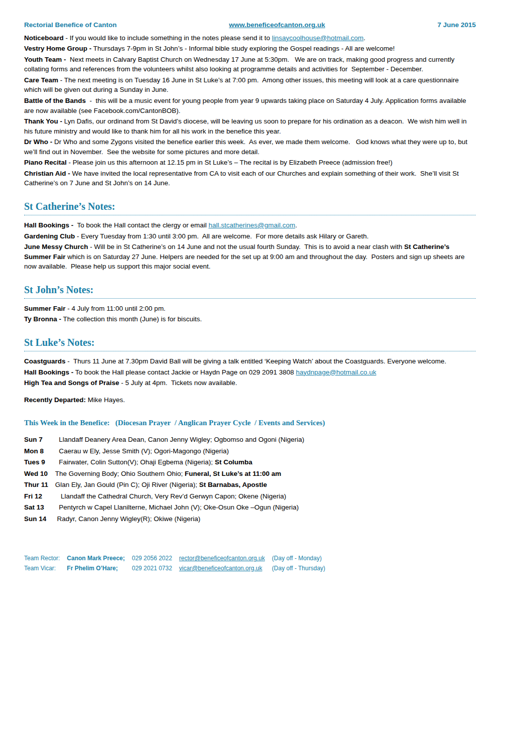Rectorial Benefice of Canton
www.beneficeofcanton.org.uk
7 June 2015
Noticeboard - If you would like to include something in the notes please send it to linsaycoolhouse@hotmail.com.
Vestry Home Group - Thursdays 7-9pm in St John’s - Informal bible study exploring the Gospel readings - All are welcome!
Youth Team - Next meets in Calvary Baptist Church on Wednesday 17 June at 5:30pm. We are on track, making good progress and currently collating forms and references from the volunteers whilst also looking at programme details and activities for September - December.
Care Team - The next meeting is on Tuesday 16 June in St Luke’s at 7:00 pm. Among other issues, this meeting will look at a care questionnaire which will be given out during a Sunday in June.
Battle of the Bands - this will be a music event for young people from year 9 upwards taking place on Saturday 4 July. Application forms available are now available (see Facebook.com/CantonBOB).
Thank You - Lyn Dafis, our ordinand from St David’s diocese, will be leaving us soon to prepare for his ordination as a deacon. We wish him well in his future ministry and would like to thank him for all his work in the benefice this year.
Dr Who - Dr Who and some Zygons visited the benefice earlier this week. As ever, we made them welcome. God knows what they were up to, but we’ll find out in November. See the website for some pictures and more detail.
Piano Recital - Please join us this afternoon at 12.15 pm in St Luke’s – The recital is by Elizabeth Preece (admission free!)
Christian Aid - We have invited the local representative from CA to visit each of our Churches and explain something of their work. She’ll visit St Catherine’s on 7 June and St John’s on 14 June.
St Catherine’s Notes:
Hall Bookings - To book the Hall contact the clergy or email hall.stcatherines@gmail.com.
Gardening Club - Every Tuesday from 1:30 until 3:00 pm. All are welcome. For more details ask Hilary or Gareth.
June Messy Church - Will be in St Catherine’s on 14 June and not the usual fourth Sunday. This is to avoid a near clash with St Catherine’s Summer Fair which is on Saturday 27 June. Helpers are needed for the set up at 9:00 am and throughout the day. Posters and sign up sheets are now available. Please help us support this major social event.
St John’s Notes:
Summer Fair - 4 July from 11:00 until 2:00 pm.
Ty Bronna - The collection this month (June) is for biscuits.
St Luke’s Notes:
Coastguards - Thurs 11 June at 7.30pm David Ball will be giving a talk entitled ‘Keeping Watch’ about the Coastguards. Everyone welcome.
Hall Bookings - To book the Hall please contact Jackie or Haydn Page on 029 2091 3808 haydnpage@hotmail.co.uk
High Tea and Songs of Praise - 5 July at 4pm. Tickets now available.
Recently Departed: Mike Hayes.
This Week in the Benefice: (Diocesan Prayer / Anglican Prayer Cycle / Events and Services)
Sun 7 Llandaff Deanery Area Dean, Canon Jenny Wigley; Ogbomso and Ogoni (Nigeria)
Mon 8 Caerau w Ely, Jesse Smith (V); Ogori-Magongo (Nigeria)
Tues 9 Fairwater, Colin Sutton(V); Ohaji Egbema (Nigeria); St Columba
Wed 10 The Governing Body; Ohio Southern Ohio; Funeral, St Luke’s at 11:00 am
Thur 11 Glan Ely, Jan Gould (Pin C); Oji River (Nigeria); St Barnabas, Apostle
Fri 12 Llandaff the Cathedral Church, Very Rev’d Gerwyn Capon; Okene (Nigeria)
Sat 13 Pentyrch w Capel Llanilterne, Michael John (V); Oke-Osun Oke –Ogun (Nigeria)
Sun 14 Radyr, Canon Jenny Wigley(R); Okiwe (Nigeria)
| Team Rector: | Canon Mark Preece; | 029 2056 2022 | rector@beneficeofcanton.org.uk | (Day off - Monday) |
| Team Vicar: | Fr Phelim O’Hare; | 029 2021 0732 | vicar@beneficeofcanton.org.uk | (Day off - Thursday) |